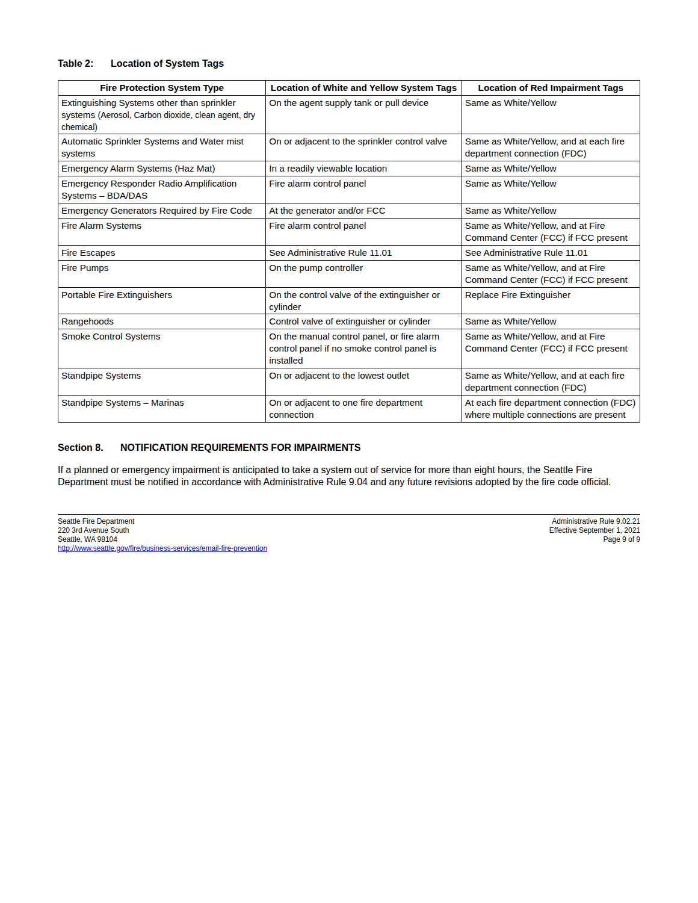Table 2: Location of System Tags
| Fire Protection System Type | Location of White and Yellow System Tags | Location of Red Impairment Tags |
| --- | --- | --- |
| Extinguishing Systems other than sprinkler systems (Aerosol, Carbon dioxide, clean agent, dry chemical) | On the agent supply tank or pull device | Same as White/Yellow |
| Automatic Sprinkler Systems and Water mist systems | On or adjacent to the sprinkler control valve | Same as White/Yellow, and at each fire department connection (FDC) |
| Emergency Alarm Systems (Haz Mat) | In a readily viewable location | Same as White/Yellow |
| Emergency Responder Radio Amplification Systems – BDA/DAS | Fire alarm control panel | Same as White/Yellow |
| Emergency Generators Required by Fire Code | At the generator and/or FCC | Same as White/Yellow |
| Fire Alarm Systems | Fire alarm control panel | Same as White/Yellow, and at Fire Command Center (FCC) if FCC present |
| Fire Escapes | See Administrative Rule 11.01 | See Administrative Rule 11.01 |
| Fire Pumps | On the pump controller | Same as White/Yellow, and at Fire Command Center (FCC) if FCC present |
| Portable Fire Extinguishers | On the control valve of the extinguisher or cylinder | Replace Fire Extinguisher |
| Rangehoods | Control valve of extinguisher or cylinder | Same as White/Yellow |
| Smoke Control Systems | On the manual control panel, or fire alarm control panel if no smoke control panel is installed | Same as White/Yellow, and at Fire Command Center (FCC) if FCC present |
| Standpipe Systems | On or adjacent to the lowest outlet | Same as White/Yellow, and at each fire department connection (FDC) |
| Standpipe Systems – Marinas | On or adjacent to one fire department connection | At each fire department connection (FDC) where multiple connections are present |
Section 8. NOTIFICATION REQUIREMENTS FOR IMPAIRMENTS
If a planned or emergency impairment is anticipated to take a system out of service for more than eight hours, the Seattle Fire Department must be notified in accordance with Administrative Rule 9.04 and any future revisions adopted by the fire code official.
Seattle Fire Department 220 3rd Avenue South Seattle, WA 98104 http://www.seattle.gov/fire/business-services/email-fire-prevention
Administrative Rule 9.02.21 Effective September 1, 2021 Page 9 of 9